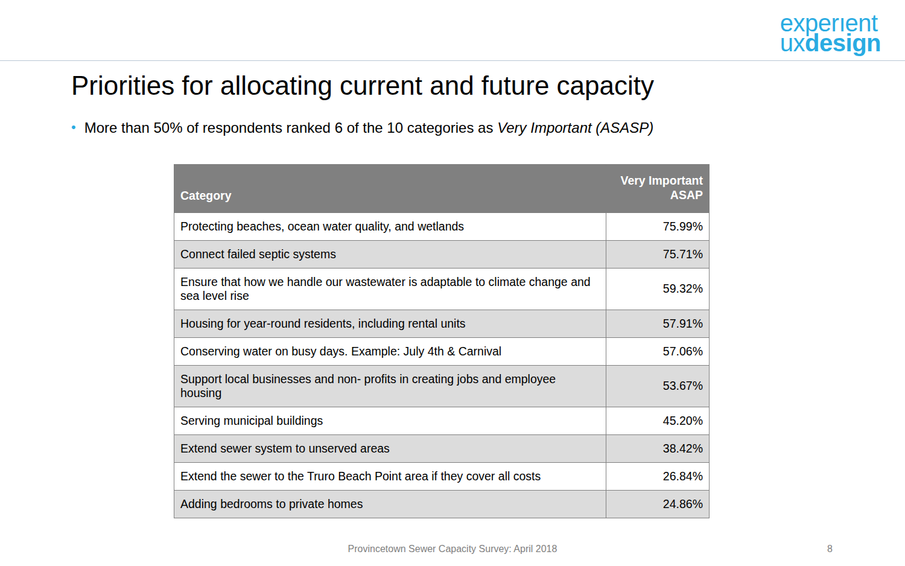experıent
ux design
Priorities for allocating current and future capacity
• More than 50% of respondents ranked 6 of the 10 categories as Very Important (ASASP)
| Category | Very Important ASAP |
| --- | --- |
| Protecting beaches, ocean water quality, and wetlands | 75.99% |
| Connect failed septic systems | 75.71% |
| Ensure that how we handle our wastewater is adaptable to climate change and sea level rise | 59.32% |
| Housing for year-round residents, including rental units | 57.91% |
| Conserving water on busy days. Example: July 4th & Carnival | 57.06% |
| Support local businesses and non- profits in creating jobs and employee housing | 53.67% |
| Serving municipal buildings | 45.20% |
| Extend sewer system to unserved areas | 38.42% |
| Extend the sewer to the Truro Beach Point area if they cover all costs | 26.84% |
| Adding bedrooms to private homes | 24.86% |
Provincetown Sewer Capacity Survey: April 2018
8